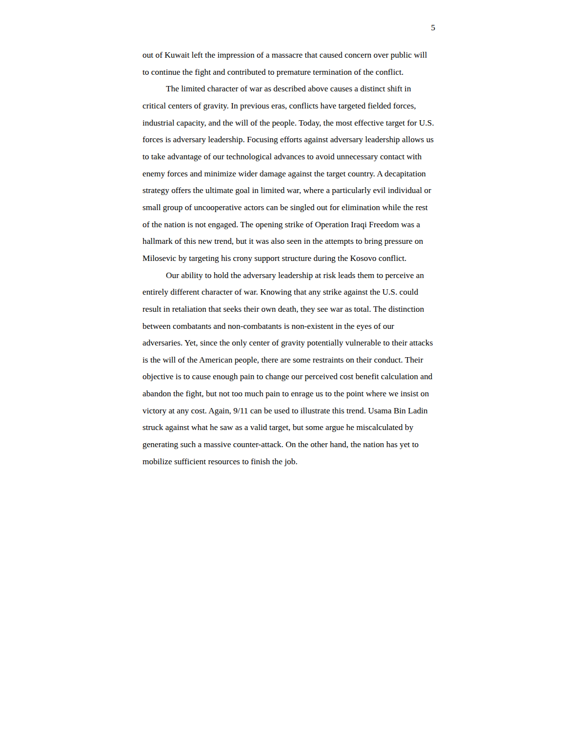5
out of Kuwait left the impression of a massacre that caused concern over public will to continue the fight and contributed to premature termination of the conflict.
The limited character of war as described above causes a distinct shift in critical centers of gravity. In previous eras, conflicts have targeted fielded forces, industrial capacity, and the will of the people. Today, the most effective target for U.S. forces is adversary leadership. Focusing efforts against adversary leadership allows us to take advantage of our technological advances to avoid unnecessary contact with enemy forces and minimize wider damage against the target country. A decapitation strategy offers the ultimate goal in limited war, where a particularly evil individual or small group of uncooperative actors can be singled out for elimination while the rest of the nation is not engaged. The opening strike of Operation Iraqi Freedom was a hallmark of this new trend, but it was also seen in the attempts to bring pressure on Milosevic by targeting his crony support structure during the Kosovo conflict.
Our ability to hold the adversary leadership at risk leads them to perceive an entirely different character of war. Knowing that any strike against the U.S. could result in retaliation that seeks their own death, they see war as total. The distinction between combatants and non-combatants is non-existent in the eyes of our adversaries. Yet, since the only center of gravity potentially vulnerable to their attacks is the will of the American people, there are some restraints on their conduct. Their objective is to cause enough pain to change our perceived cost benefit calculation and abandon the fight, but not too much pain to enrage us to the point where we insist on victory at any cost. Again, 9/11 can be used to illustrate this trend. Usama Bin Ladin struck against what he saw as a valid target, but some argue he miscalculated by generating such a massive counter-attack. On the other hand, the nation has yet to mobilize sufficient resources to finish the job.